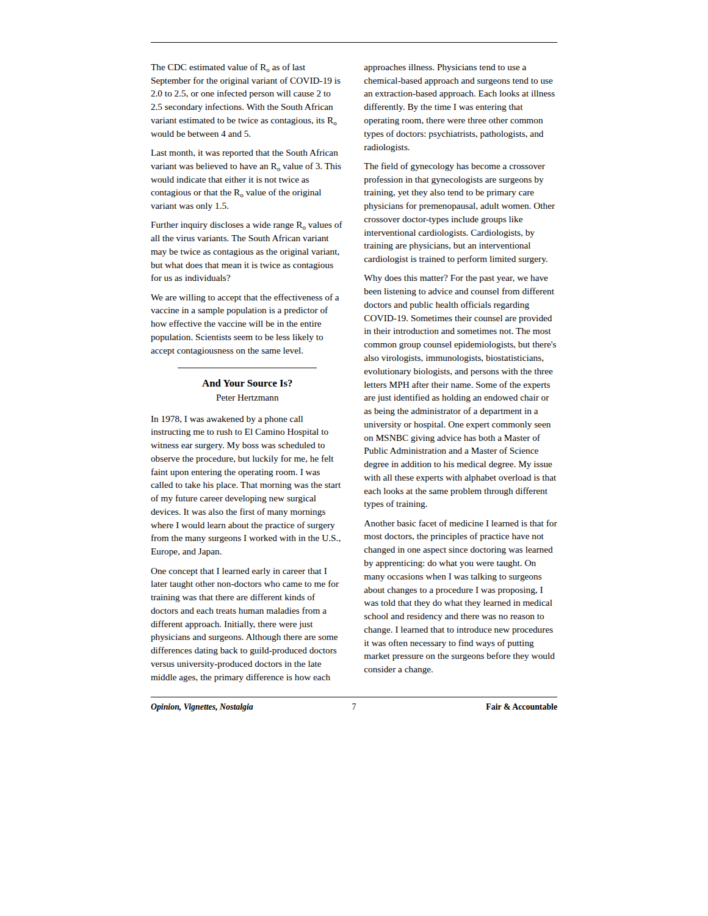The CDC estimated value of Ro as of last September for the original variant of COVID-19 is 2.0 to 2.5, or one infected person will cause 2 to 2.5 secondary infections. With the South African variant estimated to be twice as contagious, its Ro would be between 4 and 5.
Last month, it was reported that the South African variant was believed to have an Ro value of 3. This would indicate that either it is not twice as contagious or that the Ro value of the original variant was only 1.5.
Further inquiry discloses a wide range Ro values of all the virus variants. The South African variant may be twice as contagious as the original variant, but what does that mean it is twice as contagious for us as individuals?
We are willing to accept that the effectiveness of a vaccine in a sample population is a predictor of how effective the vaccine will be in the entire population. Scientists seem to be less likely to accept contagiousness on the same level.
And Your Source Is?
Peter Hertzmann
In 1978, I was awakened by a phone call instructing me to rush to El Camino Hospital to witness ear surgery. My boss was scheduled to observe the procedure, but luckily for me, he felt faint upon entering the operating room. I was called to take his place. That morning was the start of my future career developing new surgical devices. It was also the first of many mornings where I would learn about the practice of surgery from the many surgeons I worked with in the U.S., Europe, and Japan.
One concept that I learned early in career that I later taught other non-doctors who came to me for training was that there are different kinds of doctors and each treats human maladies from a different approach. Initially, there were just physicians and surgeons. Although there are some differences dating back to guild-produced doctors versus university-produced doctors in the late middle ages, the primary difference is how each approaches illness. Physicians tend to use a chemical-based approach and surgeons tend to use an extraction-based approach. Each looks at illness differently. By the time I was entering that operating room, there were three other common types of doctors: psychiatrists, pathologists, and radiologists.
The field of gynecology has become a crossover profession in that gynecologists are surgeons by training, yet they also tend to be primary care physicians for premenopausal, adult women. Other crossover doctor-types include groups like interventional cardiologists. Cardiologists, by training are physicians, but an interventional cardiologist is trained to perform limited surgery.
Why does this matter? For the past year, we have been listening to advice and counsel from different doctors and public health officials regarding COVID-19. Sometimes their counsel are provided in their introduction and sometimes not. The most common group counsel epidemiologists, but there's also virologists, immunologists, biostatisticians, evolutionary biologists, and persons with the three letters MPH after their name. Some of the experts are just identified as holding an endowed chair or as being the administrator of a department in a university or hospital. One expert commonly seen on MSNBC giving advice has both a Master of Public Administration and a Master of Science degree in addition to his medical degree. My issue with all these experts with alphabet overload is that each looks at the same problem through different types of training.
Another basic facet of medicine I learned is that for most doctors, the principles of practice have not changed in one aspect since doctoring was learned by apprenticing: do what you were taught. On many occasions when I was talking to surgeons about changes to a procedure I was proposing, I was told that they do what they learned in medical school and residency and there was no reason to change. I learned that to introduce new procedures it was often necessary to find ways of putting market pressure on the surgeons before they would consider a change.
Opinion, Vignettes, Nostalgia
7
Fair & Accountable